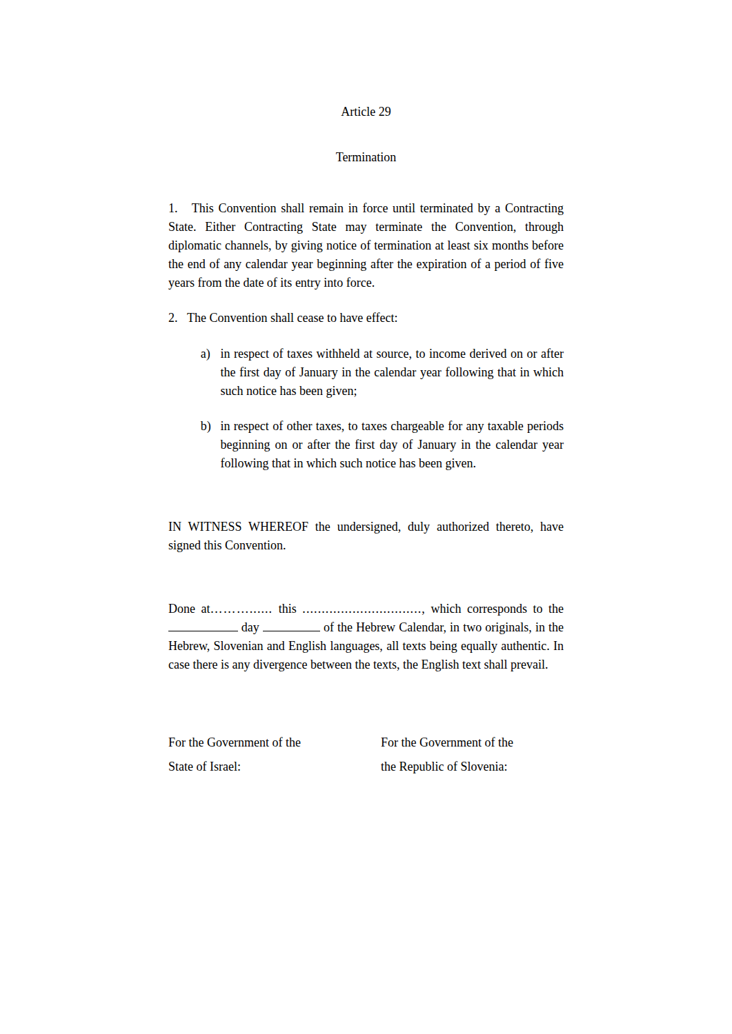Article 29
Termination
1. This Convention shall remain in force until terminated by a Contracting State. Either Contracting State may terminate the Convention, through diplomatic channels, by giving notice of termination at least six months before the end of any calendar year beginning after the expiration of a period of five years from the date of its entry into force.
2. The Convention shall cease to have effect:
a) in respect of taxes withheld at source, to income derived on or after the first day of January in the calendar year following that in which such notice has been given;
b) in respect of other taxes, to taxes chargeable for any taxable periods beginning on or after the first day of January in the calendar year following that in which such notice has been given.
IN WITNESS WHEREOF the undersigned, duly authorized thereto, have signed this Convention.
Done at………...... this ..............................., which corresponds to the day of the Hebrew Calendar, in two originals, in the Hebrew, Slovenian and English languages, all texts being equally authentic. In case there is any divergence between the texts, the English text shall prevail.
| For the Government of the State of Israel: | For the Government of the the Republic of Slovenia: |